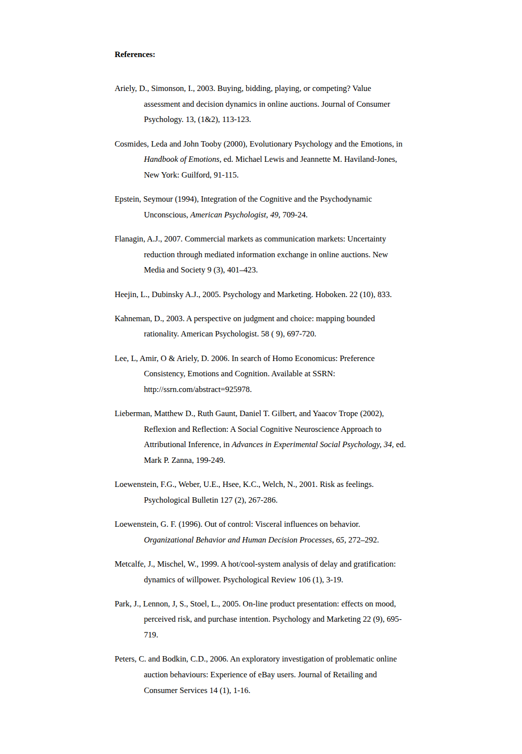References:
Ariely, D., Simonson, I., 2003. Buying, bidding, playing, or competing? Value assessment and decision dynamics in online auctions. Journal of Consumer Psychology. 13, (1&2), 113-123.
Cosmides, Leda and John Tooby (2000), Evolutionary Psychology and the Emotions, in Handbook of Emotions, ed. Michael Lewis and Jeannette M. Haviland-Jones, New York: Guilford, 91-115.
Epstein, Seymour (1994), Integration of the Cognitive and the Psychodynamic Unconscious, American Psychologist, 49, 709-24.
Flanagin, A.J., 2007. Commercial markets as communication markets: Uncertainty reduction through mediated information exchange in online auctions. New Media and Society 9 (3), 401–423.
Heejin, L., Dubinsky A.J., 2005. Psychology and Marketing. Hoboken. 22 (10), 833.
Kahneman, D., 2003. A perspective on judgment and choice: mapping bounded rationality. American Psychologist. 58 ( 9), 697-720.
Lee, L, Amir, O & Ariely, D. 2006. In search of Homo Economicus: Preference Consistency, Emotions and Cognition. Available at SSRN: http://ssrn.com/abstract=925978.
Lieberman, Matthew D., Ruth Gaunt, Daniel T. Gilbert, and Yaacov Trope (2002), Reflexion and Reflection: A Social Cognitive Neuroscience Approach to Attributional Inference, in Advances in Experimental Social Psychology, 34, ed. Mark P. Zanna, 199-249.
Loewenstein, F.G., Weber, U.E., Hsee, K.C., Welch, N., 2001. Risk as feelings. Psychological Bulletin 127 (2), 267-286.
Loewenstein, G. F. (1996). Out of control: Visceral influences on behavior. Organizational Behavior and Human Decision Processes, 65, 272–292.
Metcalfe, J., Mischel, W., 1999. A hot/cool-system analysis of delay and gratification: dynamics of willpower. Psychological Review 106 (1), 3-19.
Park, J., Lennon, J, S., Stoel, L., 2005. On-line product presentation: effects on mood, perceived risk, and purchase intention. Psychology and Marketing 22 (9), 695-719.
Peters, C. and Bodkin, C.D., 2006. An exploratory investigation of problematic online auction behaviours: Experience of eBay users. Journal of Retailing and Consumer Services 14 (1), 1-16.